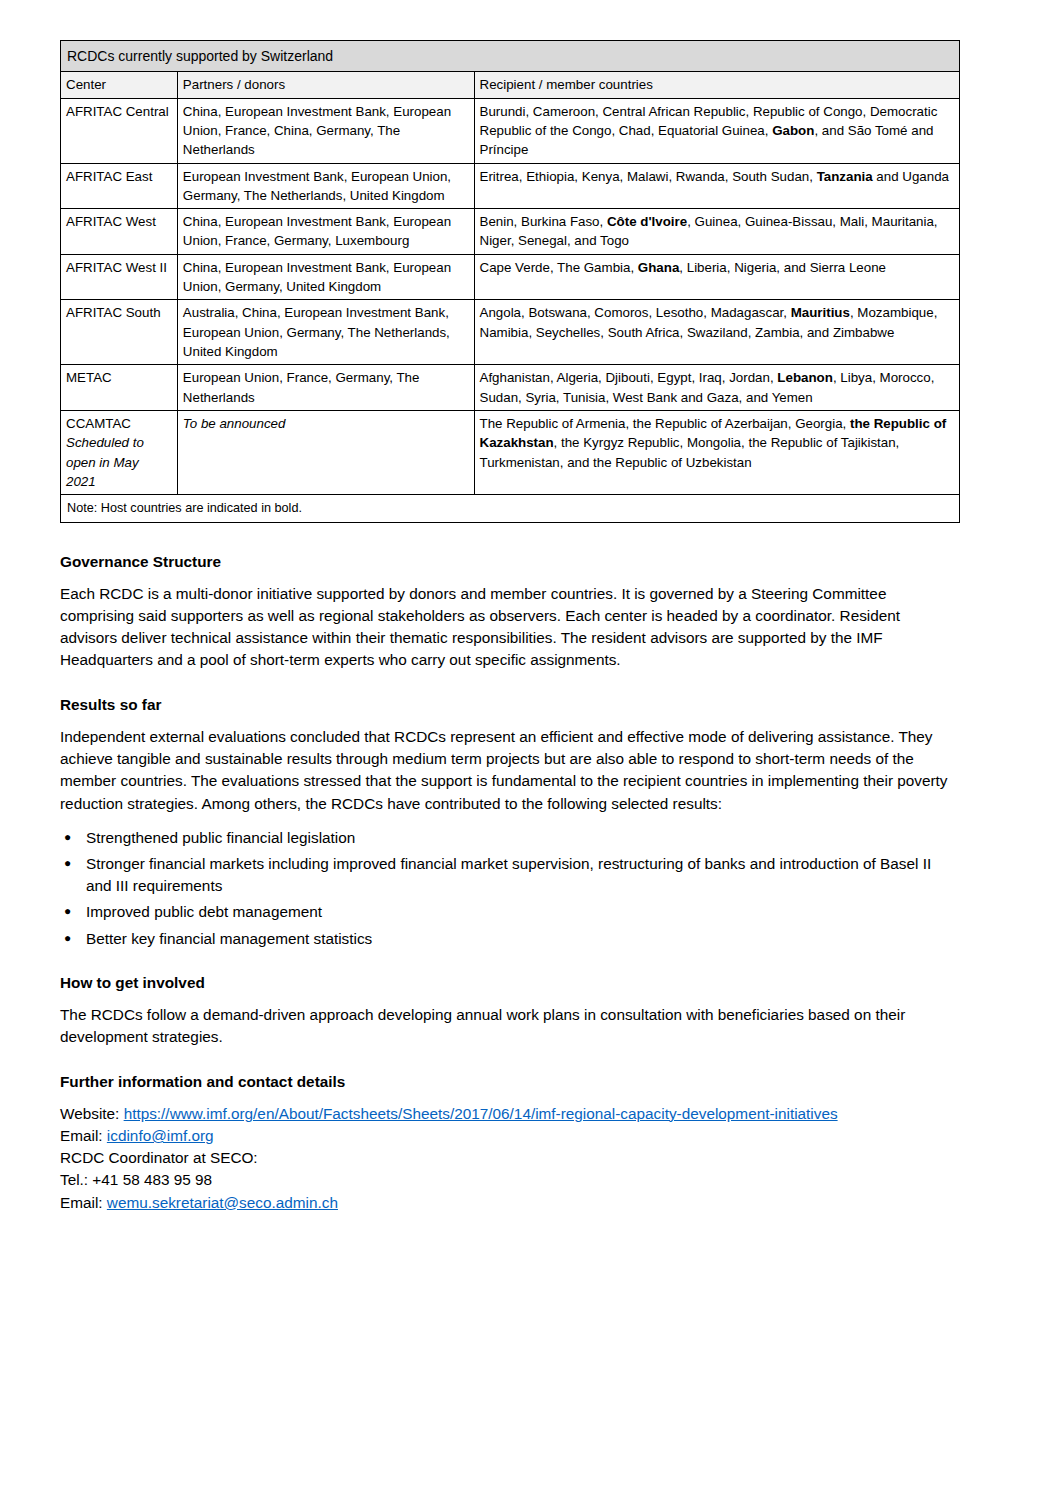RCDCs currently supported by Switzerland
| Center | Partners / donors | Recipient / member countries |
| --- | --- | --- |
| AFRITAC Central | China, European Investment Bank, European Union, France, China, Germany, The Netherlands | Burundi, Cameroon, Central African Republic, Republic of Congo, Democratic Republic of the Congo, Chad, Equatorial Guinea, Gabon , and São Tomé and Príncipe |
| AFRITAC East | European Investment Bank, European Union, Germany, The Netherlands, United Kingdom | Eritrea, Ethiopia, Kenya, Malawi, Rwanda, South Sudan, Tanzania and Uganda |
| AFRITAC West | China, European Investment Bank, European Union, France, Germany, Luxembourg | Benin, Burkina Faso, Côte d'Ivoire , Guinea, Guinea-Bissau, Mali, Mauritania, Niger, Senegal, and Togo |
| AFRITAC West II | China, European Investment Bank, European Union, Germany, United Kingdom | Cape Verde, The Gambia, Ghana , Liberia, Nigeria, and Sierra Leone |
| AFRITAC South | Australia, China, European Investment Bank, European Union, Germany, The Netherlands, United Kingdom | Angola, Botswana, Comoros, Lesotho, Madagascar, Mauritius , Mozambique, Namibia, Seychelles, South Africa, Swaziland, Zambia, and Zimbabwe |
| METAC | European Union, France, Germany, The Netherlands | Afghanistan, Algeria, Djibouti, Egypt, Iraq, Jordan, Lebanon , Libya, Morocco, Sudan, Syria, Tunisia, West Bank and Gaza, and Yemen |
| CCAMTAC Scheduled to open in May 2021 | To be announced | The Republic of Armenia, the Republic of Azerbaijan, Georgia, the Republic of Kazakhstan , the Kyrgyz Republic, Mongolia, the Republic of Tajikistan, Turkmenistan, and the Republic of Uzbekistan |
| Note: Host countries are indicated in bold. |
Governance Structure
Each RCDC is a multi-donor initiative supported by donors and member countries. It is governed by a Steering Committee comprising said supporters as well as regional stakeholders as observers. Each center is headed by a coordinator. Resident advisors deliver technical assistance within their thematic responsibilities. The resident advisors are supported by the IMF Headquarters and a pool of short-term experts who carry out specific assignments.
Results so far
Independent external evaluations concluded that RCDCs represent an efficient and effective mode of delivering assistance. They achieve tangible and sustainable results through medium term projects but are also able to respond to short-term needs of the member countries. The evaluations stressed that the support is fundamental to the recipient countries in implementing their poverty reduction strategies. Among others, the RCDCs have contributed to the following selected results:
Strengthened public financial legislation
Stronger financial markets including improved financial market supervision, restructuring of banks and introduction of Basel II and III requirements
Improved public debt management
Better key financial management statistics
How to get involved
The RCDCs follow a demand-driven approach developing annual work plans in consultation with beneficiaries based on their development strategies.
Further information and contact details
Website: https://www.imf.org/en/About/Factsheets/Sheets/2017/06/14/imf-regional-capacity-development-initiatives
Email: icdinfo@imf.org
RCDC Coordinator at SECO:
Tel.: +41 58 483 95 98
Email: wemu.sekretariat@seco.admin.ch